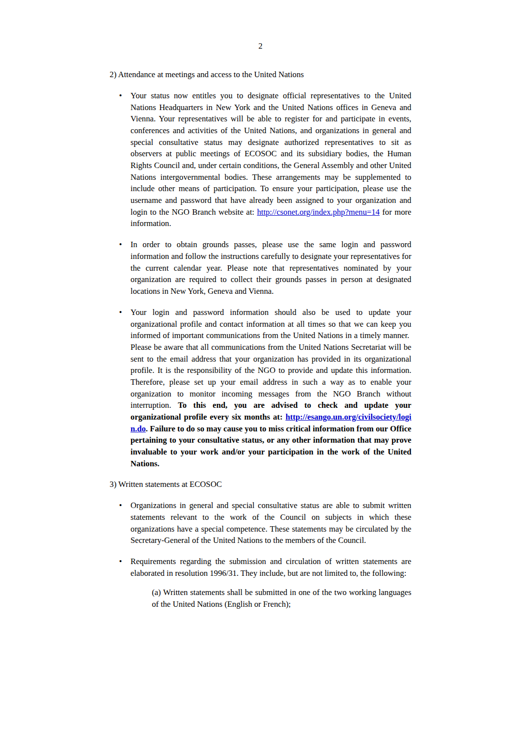2
2) Attendance at meetings and access to the United Nations
Your status now entitles you to designate official representatives to the United Nations Headquarters in New York and the United Nations offices in Geneva and Vienna. Your representatives will be able to register for and participate in events, conferences and activities of the United Nations, and organizations in general and special consultative status may designate authorized representatives to sit as observers at public meetings of ECOSOC and its subsidiary bodies, the Human Rights Council and, under certain conditions, the General Assembly and other United Nations intergovernmental bodies. These arrangements may be supplemented to include other means of participation. To ensure your participation, please use the username and password that have already been assigned to your organization and login to the NGO Branch website at: http://csonet.org/index.php?menu=14 for more information.
In order to obtain grounds passes, please use the same login and password information and follow the instructions carefully to designate your representatives for the current calendar year. Please note that representatives nominated by your organization are required to collect their grounds passes in person at designated locations in New York, Geneva and Vienna.
Your login and password information should also be used to update your organizational profile and contact information at all times so that we can keep you informed of important communications from the United Nations in a timely manner. Please be aware that all communications from the United Nations Secretariat will be sent to the email address that your organization has provided in its organizational profile. It is the responsibility of the NGO to provide and update this information. Therefore, please set up your email address in such a way as to enable your organization to monitor incoming messages from the NGO Branch without interruption. To this end, you are advised to check and update your organizational profile every six months at: http://esango.un.org/civilsociety/login.do. Failure to do so may cause you to miss critical information from our Office pertaining to your consultative status, or any other information that may prove invaluable to your work and/or your participation in the work of the United Nations.
3) Written statements at ECOSOC
Organizations in general and special consultative status are able to submit written statements relevant to the work of the Council on subjects in which these organizations have a special competence. These statements may be circulated by the Secretary-General of the United Nations to the members of the Council.
Requirements regarding the submission and circulation of written statements are elaborated in resolution 1996/31. They include, but are not limited to, the following:
(a) Written statements shall be submitted in one of the two working languages of the United Nations (English or French);